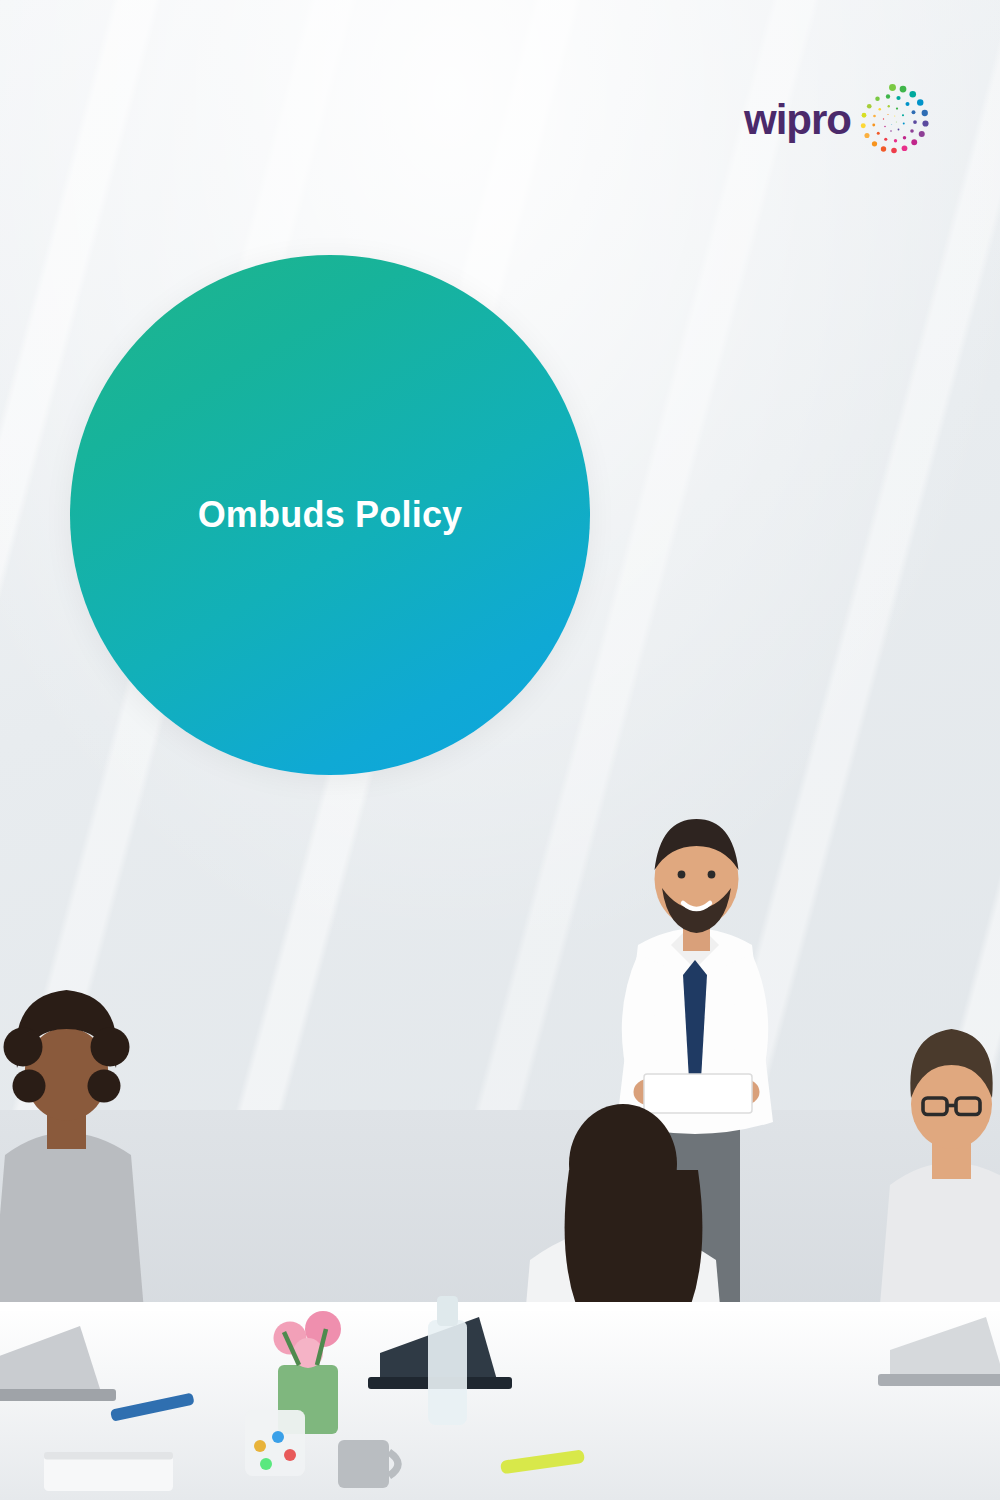Ombuds Policy
wipro